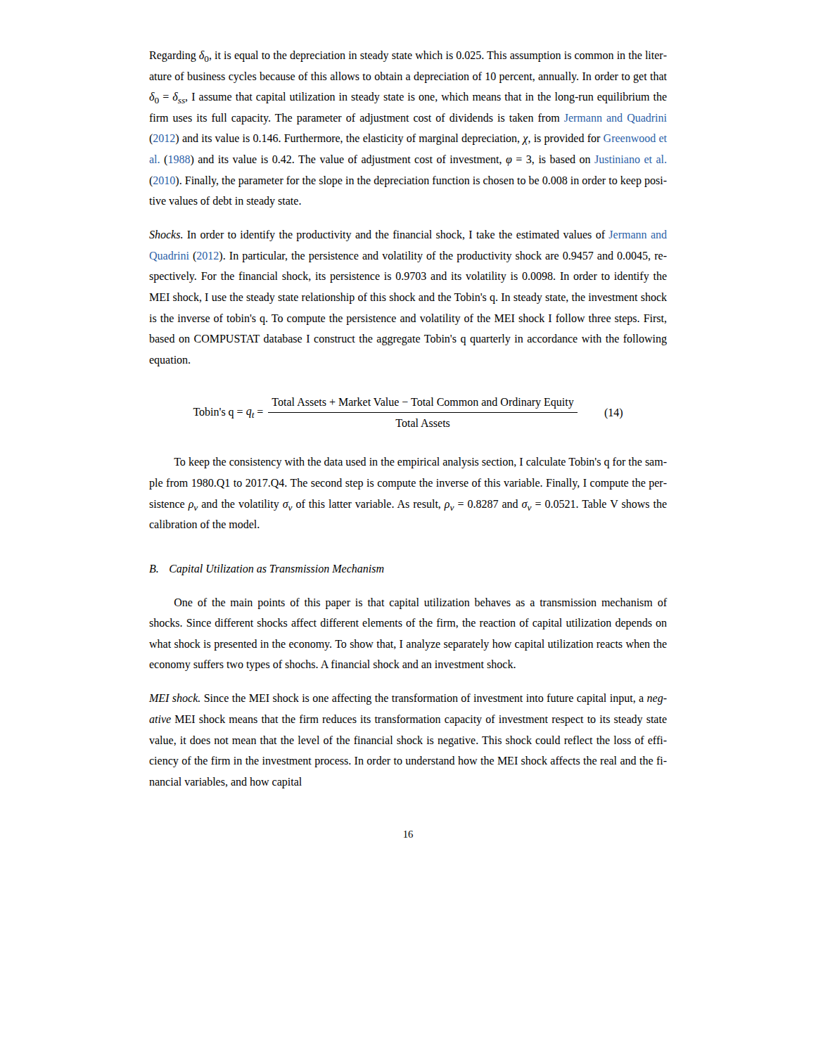Regarding δ0, it is equal to the depreciation in steady state which is 0.025. This assumption is common in the literature of business cycles because of this allows to obtain a depreciation of 10 percent, annually. In order to get that δ0 = δss, I assume that capital utilization in steady state is one, which means that in the long-run equilibrium the firm uses its full capacity. The parameter of adjustment cost of dividends is taken from Jermann and Quadrini (2012) and its value is 0.146. Furthermore, the elasticity of marginal depreciation, χ, is provided for Greenwood et al. (1988) and its value is 0.42. The value of adjustment cost of investment, φ = 3, is based on Justiniano et al. (2010). Finally, the parameter for the slope in the depreciation function is chosen to be 0.008 in order to keep positive values of debt in steady state.
Shocks. In order to identify the productivity and the financial shock, I take the estimated values of Jermann and Quadrini (2012). In particular, the persistence and volatility of the productivity shock are 0.9457 and 0.0045, respectively. For the financial shock, its persistence is 0.9703 and its volatility is 0.0098. In order to identify the MEI shock, I use the steady state relationship of this shock and the Tobin's q. In steady state, the investment shock is the inverse of tobin's q. To compute the persistence and volatility of the MEI shock I follow three steps. First, based on COMPUSTAT database I construct the aggregate Tobin's q quarterly in accordance with the following equation.
Tobin's q = qt = Total Assets + Market Value − Total Common and Ordinary Equity Total Assets
(14)
To keep the consistency with the data used in the empirical analysis section, I calculate Tobin's q for the sample from 1980.Q1 to 2017.Q4. The second step is compute the inverse of this variable. Finally, I compute the persistence ρv and the volatility σv of this latter variable. As result, ρv = 0.8287 and σv = 0.0521. Table V shows the calibration of the model.
B. Capital Utilization as Transmission Mechanism
One of the main points of this paper is that capital utilization behaves as a transmission mechanism of shocks. Since different shocks affect different elements of the firm, the reaction of capital utilization depends on what shock is presented in the economy. To show that, I analyze separately how capital utilization reacts when the economy suffers two types of shochs. A financial shock and an investment shock.
MEI shock. Since the MEI shock is one affecting the transformation of investment into future capital input, a negative MEI shock means that the firm reduces its transformation capacity of investment respect to its steady state value, it does not mean that the level of the financial shock is negative. This shock could reflect the loss of efficiency of the firm in the investment process. In order to understand how the MEI shock affects the real and the financial variables, and how capital
16